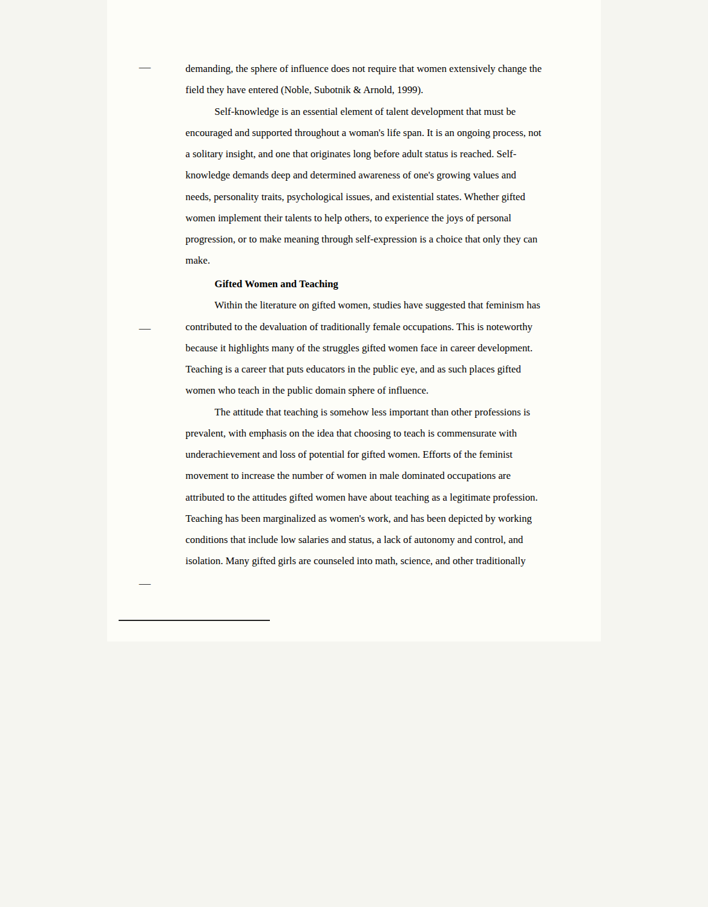— — —
demanding, the sphere of influence does not require that women extensively change the field they have entered (Noble, Subotnik & Arnold, 1999).
Self-knowledge is an essential element of talent development that must be encouraged and supported throughout a woman's life span. It is an ongoing process, not a solitary insight, and one that originates long before adult status is reached. Self-knowledge demands deep and determined awareness of one's growing values and needs, personality traits, psychological issues, and existential states. Whether gifted women implement their talents to help others, to experience the joys of personal progression, or to make meaning through self-expression is a choice that only they can make.
Gifted Women and Teaching
Within the literature on gifted women, studies have suggested that feminism has contributed to the devaluation of traditionally female occupations. This is noteworthy because it highlights many of the struggles gifted women face in career development. Teaching is a career that puts educators in the public eye, and as such places gifted women who teach in the public domain sphere of influence.
The attitude that teaching is somehow less important than other professions is prevalent, with emphasis on the idea that choosing to teach is commensurate with underachievement and loss of potential for gifted women. Efforts of the feminist movement to increase the number of women in male dominated occupations are attributed to the attitudes gifted women have about teaching as a legitimate profession. Teaching has been marginalized as women's work, and has been depicted by working conditions that include low salaries and status, a lack of autonomy and control, and isolation. Many gifted girls are counseled into math, science, and other traditionally